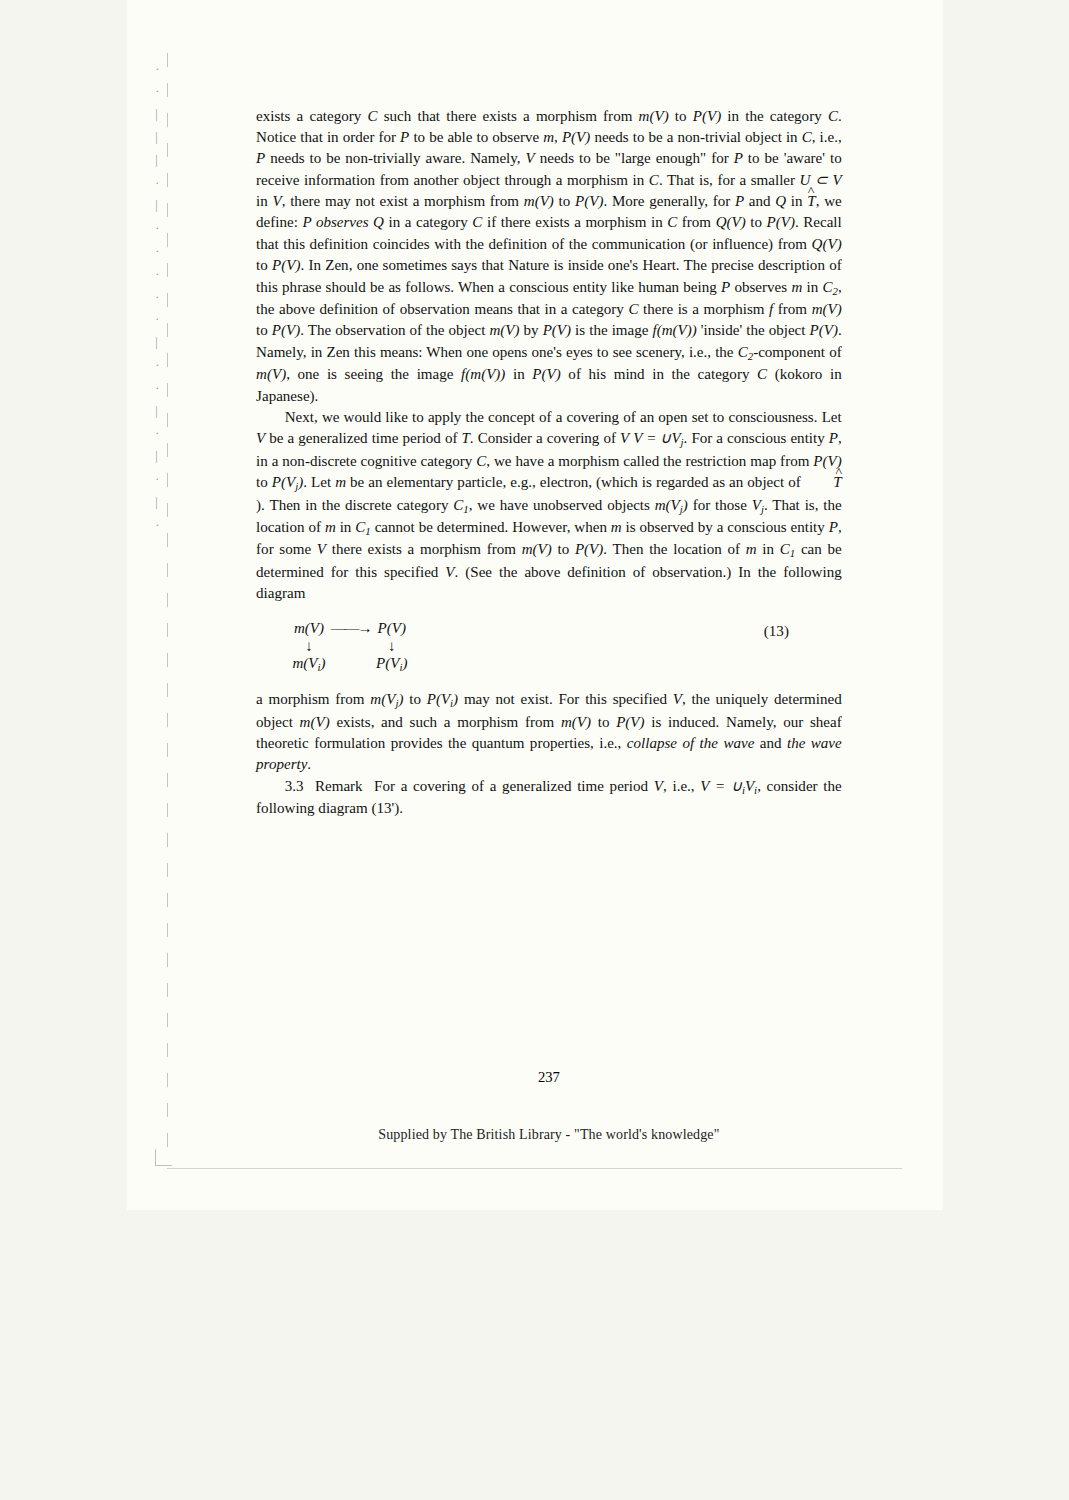·
·
|
|
|
·
|
·
·
·
·
·
|
·
·
|
·
|
·
|
·
exists a category C such that there exists a morphism from m(V) to P(V) in the category C. Notice that in order for P to be able to observe m, P(V) needs to be a non-trivial object in C, i.e., P needs to be non-trivially aware. Namely, V needs to be "large enough" for P to be 'aware' to receive information from another object through a morphism in C. That is, for a smaller U ⊂ V in V, there may not exist a morphism from m(V) to P(V). More generally, for P and Q in T, we define: P observes Q in a category C if there exists a morphism in C from Q(V) to P(V). Recall that this definition coincides with the definition of the communication (or influence) from Q(V) to P(V). In Zen, one sometimes says that Nature is inside one's Heart. The precise description of this phrase should be as follows. When a conscious entity like human being P observes m in C2, the above definition of observation means that in a category C there is a morphism f from m(V) to P(V). The observation of the object m(V) by P(V) is the image f(m(V)) 'inside' the object P(V). Namely, in Zen this means: When one opens one's eyes to see scenery, i.e., the C2-component of m(V), one is seeing the image f(m(V)) in P(V) of his mind in the category C (kokoro in Japanese).
Next, we would like to apply the concept of a covering of an open set to consciousness. Let V be a generalized time period of T. Consider a covering of V V = ∪Vj. For a conscious entity P, in a non-discrete cognitive category C, we have a morphism called the restriction map from P(V) to P(Vj). Let m be an elementary particle, e.g., electron, (which is regarded as an object of T). Then in the discrete category C1, we have unobserved objects m(Vj) for those Vj. That is, the location of m in C1 cannot be determined. However, when m is observed by a conscious entity P, for some V there exists a morphism from m(V) to P(V). Then the location of m in C1 can be determined for this specified V. (See the above definition of observation.) In the following diagram
(13)
| m(V) | ——→ | P(V) |
| ↓ | | ↓ |
| m(V i ) | | P(V i ) |
a morphism from m(Vj) to P(Vi) may not exist. For this specified V, the uniquely determined object m(V) exists, and such a morphism from m(V) to P(V) is induced. Namely, our sheaf theoretic formulation provides the quantum properties, i.e., collapse of the wave and the wave property.
3.3 Remark For a covering of a generalized time period V, i.e., V = ∪i Vi, consider the following diagram (13').
237
Supplied by The British Library - "The world's knowledge"